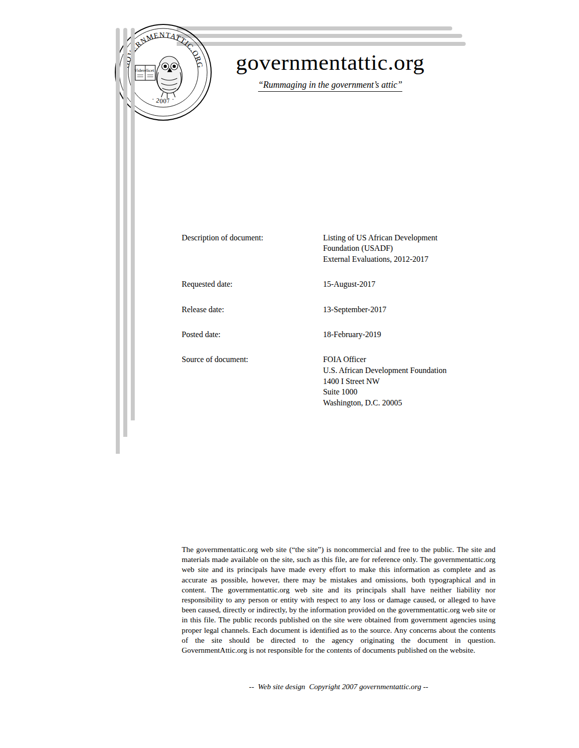GOVERNMENTATTIC.ORG · 2007 · Videre licet
governmentattic.org
“Rummaging in the government’s attic”
| Description of document: | Listing of US African Development Foundation (USADF) External Evaluations, 2012-2017 |
| Requested date: | 15-August-2017 |
| Release date: | 13-September-2017 |
| Posted date: | 18-February-2019 |
| Source of document: | FOIA Officer U.S. African Development Foundation 1400 I Street NW Suite 1000 Washington, D.C. 20005 |
The governmentattic.org web site (“the site”) is noncommercial and free to the public. The site and materials made available on the site, such as this file, are for reference only. The governmentattic.org web site and its principals have made every effort to make this information as complete and as accurate as possible, however, there may be mistakes and omissions, both typographical and in content. The governmentattic.org web site and its principals shall have neither liability nor responsibility to any person or entity with respect to any loss or damage caused, or alleged to have been caused, directly or indirectly, by the information provided on the governmentattic.org web site or in this file. The public records published on the site were obtained from government agencies using proper legal channels. Each document is identified as to the source. Any concerns about the contents of the site should be directed to the agency originating the document in question. GovernmentAttic.org is not responsible for the contents of documents published on the website.
-- Web site design Copyright 2007 governmentattic.org --